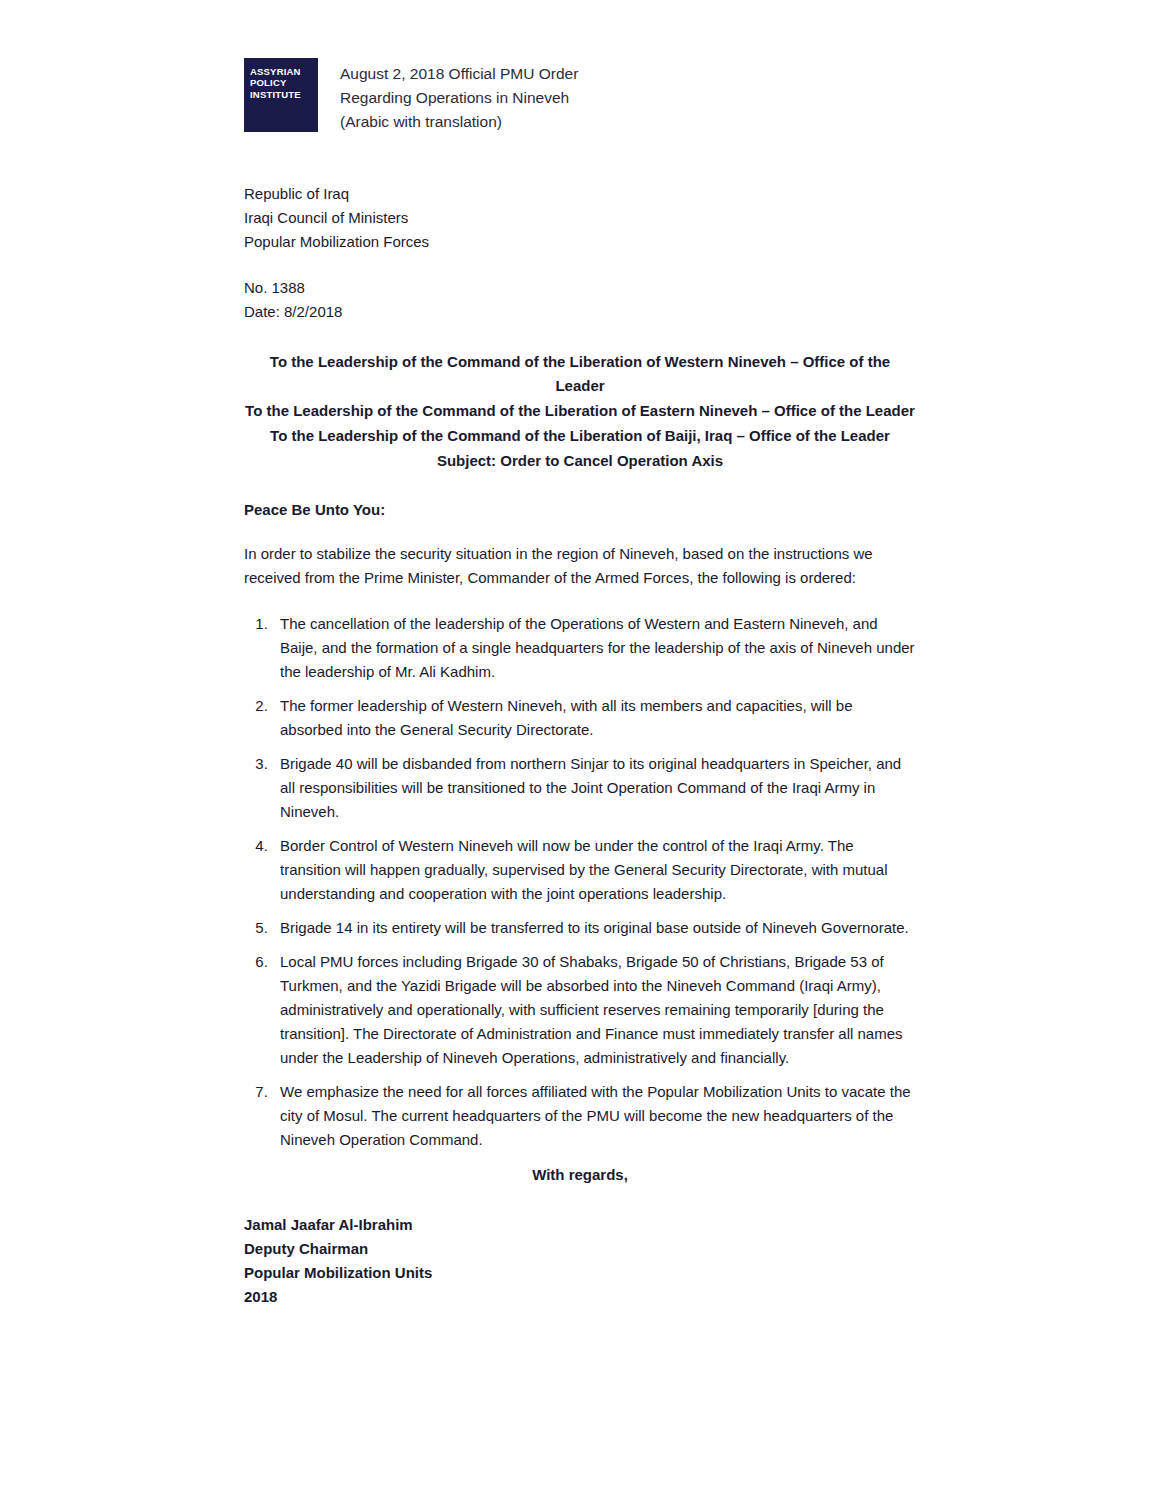Assyrian Policy Institute
August 2, 2018 Official PMU Order Regarding Operations in Nineveh (Arabic with translation)
Republic of Iraq
Iraqi Council of Ministers
Popular Mobilization Forces
No. 1388
Date: 8/2/2018
To the Leadership of the Command of the Liberation of Western Nineveh – Office of the Leader
To the Leadership of the Command of the Liberation of Eastern Nineveh – Office of the Leader
To the Leadership of the Command of the Liberation of Baiji, Iraq – Office of the Leader
Subject: Order to Cancel Operation Axis
Peace Be Unto You:
In order to stabilize the security situation in the region of Nineveh, based on the instructions we received from the Prime Minister, Commander of the Armed Forces, the following is ordered:
The cancellation of the leadership of the Operations of Western and Eastern Nineveh, and Baije, and the formation of a single headquarters for the leadership of the axis of Nineveh under the leadership of Mr. Ali Kadhim.
The former leadership of Western Nineveh, with all its members and capacities, will be absorbed into the General Security Directorate.
Brigade 40 will be disbanded from northern Sinjar to its original headquarters in Speicher, and all responsibilities will be transitioned to the Joint Operation Command of the Iraqi Army in Nineveh.
Border Control of Western Nineveh will now be under the control of the Iraqi Army. The transition will happen gradually, supervised by the General Security Directorate, with mutual understanding and cooperation with the joint operations leadership.
Brigade 14 in its entirety will be transferred to its original base outside of Nineveh Governorate.
Local PMU forces including Brigade 30 of Shabaks, Brigade 50 of Christians, Brigade 53 of Turkmen, and the Yazidi Brigade will be absorbed into the Nineveh Command (Iraqi Army), administratively and operationally, with sufficient reserves remaining temporarily [during the transition]. The Directorate of Administration and Finance must immediately transfer all names under the Leadership of Nineveh Operations, administratively and financially.
We emphasize the need for all forces affiliated with the Popular Mobilization Units to vacate the city of Mosul. The current headquarters of the PMU will become the new headquarters of the Nineveh Operation Command.
With regards,
Jamal Jaafar Al-Ibrahim
Deputy Chairman
Popular Mobilization Units
2018